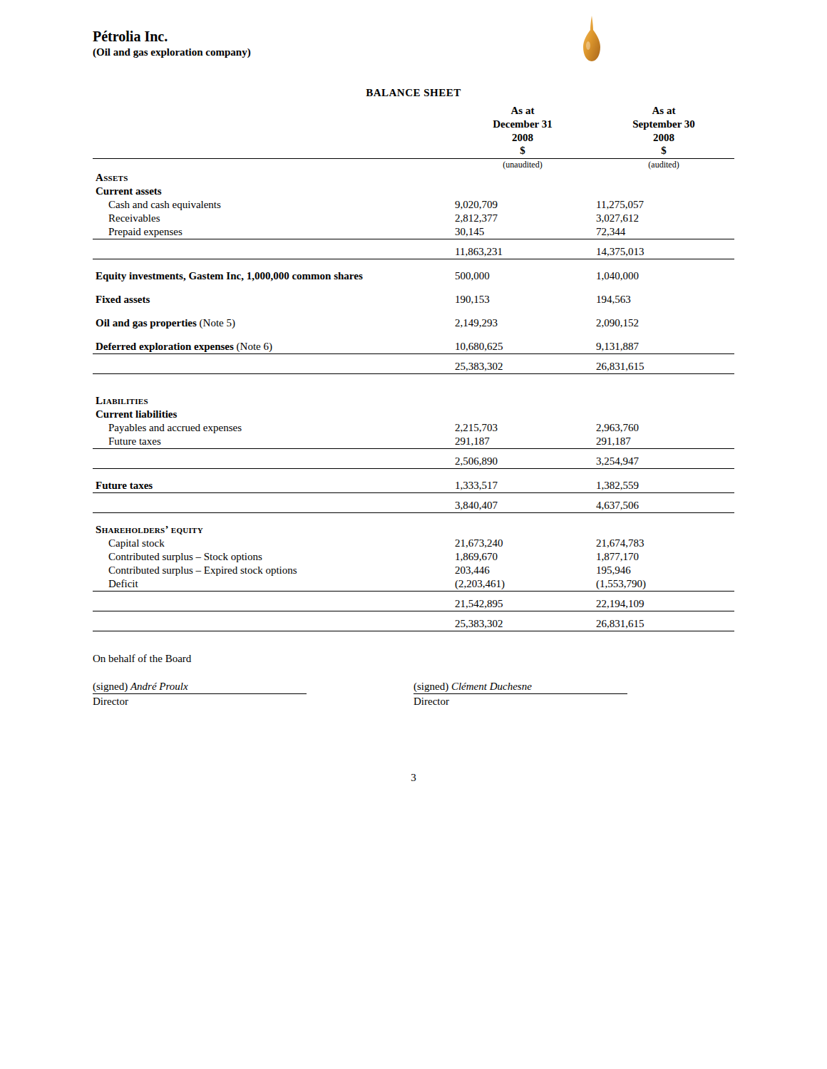Pétrolia Inc.
(Oil and gas exploration company)
BALANCE SHEET
| | As at December 31 2008 $ | As at September 30 2008 $ |
| | (unaudited) | (audited) |
| Assets | | |
| Current assets | | |
| Cash and cash equivalents | 9,020,709 | 11,275,057 |
| Receivables | 2,812,377 | 3,027,612 |
| Prepaid expenses | 30,145 | 72,344 |
| | 11,863,231 | 14,375,013 |
| Equity investments, Gastem Inc, 1,000,000 common shares | 500,000 | 1,040,000 |
| Fixed assets | 190,153 | 194,563 |
| Oil and gas properties (Note 5) | 2,149,293 | 2,090,152 |
| Deferred exploration expenses (Note 6) | 10,680,625 | 9,131,887 |
| | 25,383,302 | 26,831,615 |
| Liabilities | | |
| Current liabilities | | |
| Payables and accrued expenses | 2,215,703 | 2,963,760 |
| Future taxes | 291,187 | 291,187 |
| | 2,506,890 | 3,254,947 |
| Future taxes | 1,333,517 | 1,382,559 |
| | 3,840,407 | 4,637,506 |
| Shareholders’ equity | | |
| Capital stock | 21,673,240 | 21,674,783 |
| Contributed surplus – Stock options | 1,869,670 | 1,877,170 |
| Contributed surplus – Expired stock options | 203,446 | 195,946 |
| Deficit | (2,203,461) | (1,553,790) |
| | 21,542,895 | 22,194,109 |
| | 25,383,302 | 26,831,615 |
On behalf of the Board
| (signed) André Proulx Director | (signed) Clément Duchesne Director |
3